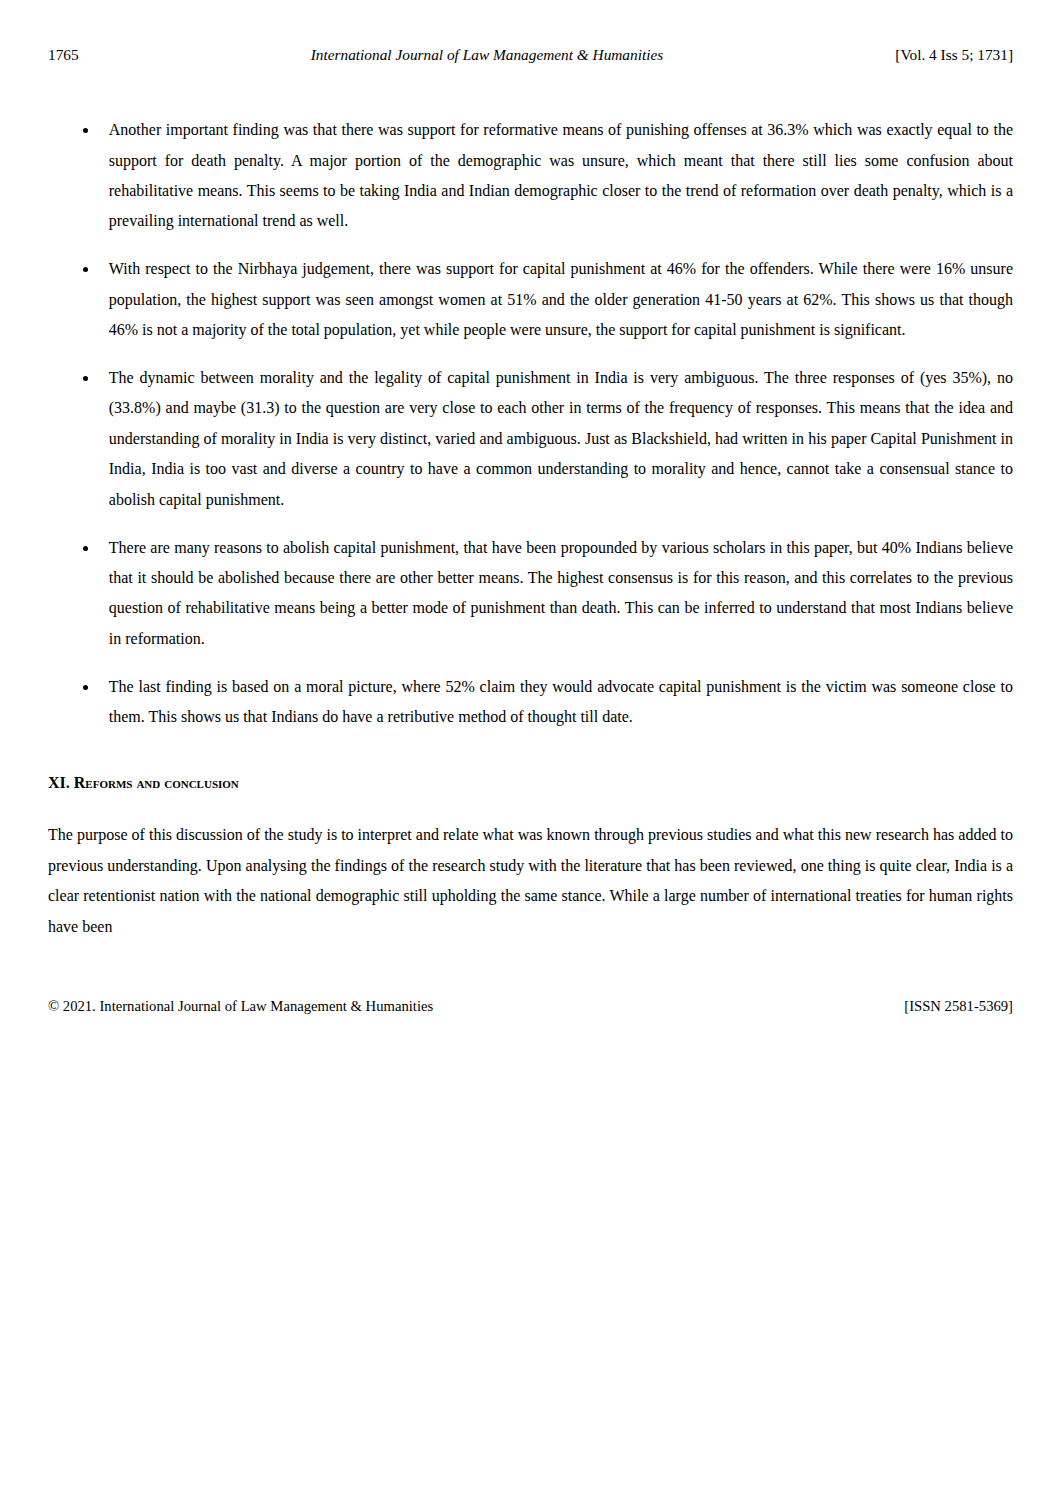1765
International Journal of Law Management & Humanities
[Vol. 4 Iss 5; 1731]
Another important finding was that there was support for reformative means of punishing offenses at 36.3% which was exactly equal to the support for death penalty. A major portion of the demographic was unsure, which meant that there still lies some confusion about rehabilitative means. This seems to be taking India and Indian demographic closer to the trend of reformation over death penalty, which is a prevailing international trend as well.
With respect to the Nirbhaya judgement, there was support for capital punishment at 46% for the offenders. While there were 16% unsure population, the highest support was seen amongst women at 51% and the older generation 41-50 years at 62%. This shows us that though 46% is not a majority of the total population, yet while people were unsure, the support for capital punishment is significant.
The dynamic between morality and the legality of capital punishment in India is very ambiguous. The three responses of (yes 35%), no (33.8%) and maybe (31.3) to the question are very close to each other in terms of the frequency of responses. This means that the idea and understanding of morality in India is very distinct, varied and ambiguous. Just as Blackshield, had written in his paper Capital Punishment in India, India is too vast and diverse a country to have a common understanding to morality and hence, cannot take a consensual stance to abolish capital punishment.
There are many reasons to abolish capital punishment, that have been propounded by various scholars in this paper, but 40% Indians believe that it should be abolished because there are other better means. The highest consensus is for this reason, and this correlates to the previous question of rehabilitative means being a better mode of punishment than death. This can be inferred to understand that most Indians believe in reformation.
The last finding is based on a moral picture, where 52% claim they would advocate capital punishment is the victim was someone close to them. This shows us that Indians do have a retributive method of thought till date.
XI. Reforms and conclusion
The purpose of this discussion of the study is to interpret and relate what was known through previous studies and what this new research has added to previous understanding. Upon analysing the findings of the research study with the literature that has been reviewed, one thing is quite clear, India is a clear retentionist nation with the national demographic still upholding the same stance. While a large number of international treaties for human rights have been
© 2021. International Journal of Law Management & Humanities
[ISSN 2581-5369]